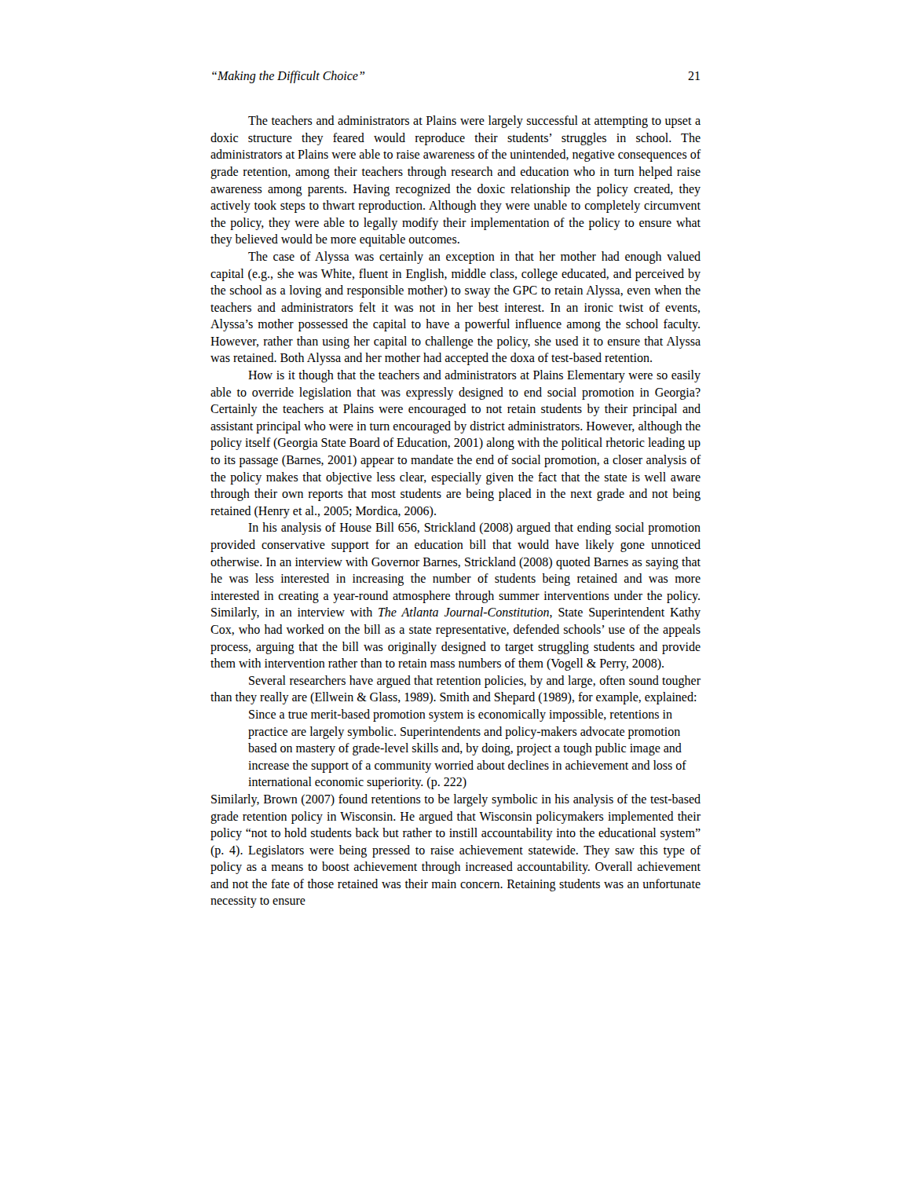“Making the Difficult Choice” 21
The teachers and administrators at Plains were largely successful at attempting to upset a doxic structure they feared would reproduce their students’ struggles in school. The administrators at Plains were able to raise awareness of the unintended, negative consequences of grade retention, among their teachers through research and education who in turn helped raise awareness among parents. Having recognized the doxic relationship the policy created, they actively took steps to thwart reproduction. Although they were unable to completely circumvent the policy, they were able to legally modify their implementation of the policy to ensure what they believed would be more equitable outcomes.
The case of Alyssa was certainly an exception in that her mother had enough valued capital (e.g., she was White, fluent in English, middle class, college educated, and perceived by the school as a loving and responsible mother) to sway the GPC to retain Alyssa, even when the teachers and administrators felt it was not in her best interest. In an ironic twist of events, Alyssa’s mother possessed the capital to have a powerful influence among the school faculty. However, rather than using her capital to challenge the policy, she used it to ensure that Alyssa was retained. Both Alyssa and her mother had accepted the doxa of test-based retention.
How is it though that the teachers and administrators at Plains Elementary were so easily able to override legislation that was expressly designed to end social promotion in Georgia? Certainly the teachers at Plains were encouraged to not retain students by their principal and assistant principal who were in turn encouraged by district administrators. However, although the policy itself (Georgia State Board of Education, 2001) along with the political rhetoric leading up to its passage (Barnes, 2001) appear to mandate the end of social promotion, a closer analysis of the policy makes that objective less clear, especially given the fact that the state is well aware through their own reports that most students are being placed in the next grade and not being retained (Henry et al., 2005; Mordica, 2006).
In his analysis of House Bill 656, Strickland (2008) argued that ending social promotion provided conservative support for an education bill that would have likely gone unnoticed otherwise. In an interview with Governor Barnes, Strickland (2008) quoted Barnes as saying that he was less interested in increasing the number of students being retained and was more interested in creating a year-round atmosphere through summer interventions under the policy. Similarly, in an interview with The Atlanta Journal-Constitution, State Superintendent Kathy Cox, who had worked on the bill as a state representative, defended schools’ use of the appeals process, arguing that the bill was originally designed to target struggling students and provide them with intervention rather than to retain mass numbers of them (Vogell & Perry, 2008).
Several researchers have argued that retention policies, by and large, often sound tougher than they really are (Ellwein & Glass, 1989). Smith and Shepard (1989), for example, explained:
Since a true merit-based promotion system is economically impossible, retentions in practice are largely symbolic. Superintendents and policy-makers advocate promotion based on mastery of grade-level skills and, by doing, project a tough public image and increase the support of a community worried about declines in achievement and loss of international economic superiority. (p. 222)
Similarly, Brown (2007) found retentions to be largely symbolic in his analysis of the test-based grade retention policy in Wisconsin. He argued that Wisconsin policymakers implemented their policy “not to hold students back but rather to instill accountability into the educational system” (p. 4). Legislators were being pressed to raise achievement statewide. They saw this type of policy as a means to boost achievement through increased accountability. Overall achievement and not the fate of those retained was their main concern. Retaining students was an unfortunate necessity to ensure